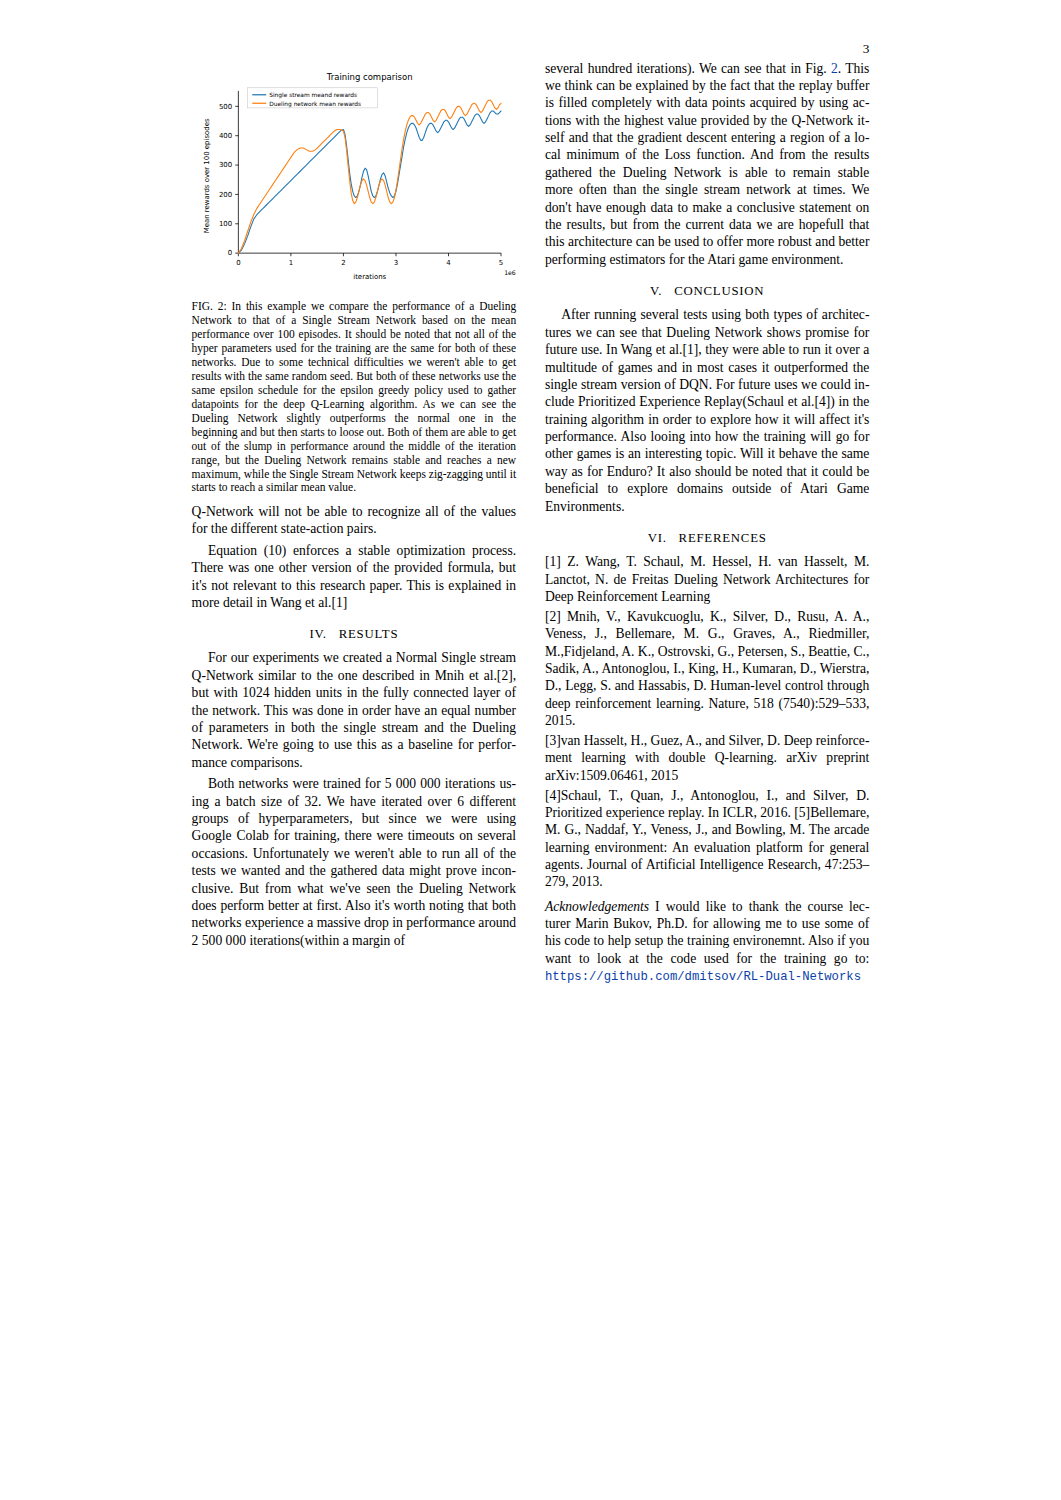3
Training comparison Two curves: single stream mean rewards and dueling network mean rewards, plotted against iterations up to 5e6. Training comparison 0 100 200 300 400 500 Mean rewards over 100 episodes 0 1 2 3 4 5 iterations 1e6 Single stream meand rewards Dueling network mean rewards
FIG. 2: In this example we compare the performance of a Dueling Network to that of a Single Stream Network based on the mean performance over 100 episodes. It should be noted that not all of the hyper parameters used for the training are the same for both of these networks. Due to some technical difficulties we weren't able to get results with the same random seed. But both of these networks use the same epsilon schedule for the epsilon greedy policy used to gather datapoints for the deep Q-Learning algorithm. As we can see the Dueling Network slightly outperforms the normal one in the beginning and but then starts to loose out. Both of them are able to get out of the slump in performance around the middle of the iteration range, but the Dueling Network remains stable and reaches a new maximum, while the Single Stream Network keeps zig-zagging until it starts to reach a similar mean value.
Q-Network will not be able to recognize all of the values for the different state-action pairs.
Equation (10) enforces a stable optimization process. There was one other version of the provided formula, but it's not relevant to this research paper. This is explained in more detail in Wang et al.[1]
IV. Results
For our experiments we created a Normal Single stream Q-Network similar to the one described in Mnih et al.[2], but with 1024 hidden units in the fully connected layer of the network. This was done in order have an equal number of parameters in both the single stream and the Dueling Network. We're going to use this as a baseline for performance comparisons.
Both networks were trained for 5 000 000 iterations using a batch size of 32. We have iterated over 6 different groups of hyperparameters, but since we were using Google Colab for training, there were timeouts on several occasions. Unfortunately we weren't able to run all of the tests we wanted and the gathered data might prove inconclusive. But from what we've seen the Dueling Network does perform better at first. Also it's worth noting that both networks experience a massive drop in performance around 2 500 000 iterations(within a margin of
several hundred iterations). We can see that in Fig. 2. This we think can be explained by the fact that the replay buffer is filled completely with data points acquired by using actions with the highest value provided by the Q-Network itself and that the gradient descent entering a region of a local minimum of the Loss function. And from the results gathered the Dueling Network is able to remain stable more often than the single stream network at times. We don't have enough data to make a conclusive statement on the results, but from the current data we are hopefull that this architecture can be used to offer more robust and better performing estimators for the Atari game environment.
V. Conclusion
After running several tests using both types of architectures we can see that Dueling Network shows promise for future use. In Wang et al.[1], they were able to run it over a multitude of games and in most cases it outperformed the single stream version of DQN. For future uses we could include Prioritized Experience Replay(Schaul et al.[4]) in the training algorithm in order to explore how it will affect it's performance. Also looing into how the training will go for other games is an interesting topic. Will it behave the same way as for Enduro? It also should be noted that it could be beneficial to explore domains outside of Atari Game Environments.
VI. References
[1] Z. Wang, T. Schaul, M. Hessel, H. van Hasselt, M. Lanctot, N. de Freitas Dueling Network Architectures for Deep Reinforcement Learning
[2] Mnih, V., Kavukcuoglu, K., Silver, D., Rusu, A. A., Veness, J., Bellemare, M. G., Graves, A., Riedmiller, M.,Fidjeland, A. K., Ostrovski, G., Petersen, S., Beattie, C., Sadik, A., Antonoglou, I., King, H., Kumaran, D., Wierstra, D., Legg, S. and Hassabis, D. Human-level control through deep reinforcement learning. Nature, 518 (7540):529–533, 2015.
[3]van Hasselt, H., Guez, A., and Silver, D. Deep reinforcement learning with double Q-learning. arXiv preprint arXiv:1509.06461, 2015
[4]Schaul, T., Quan, J., Antonoglou, I., and Silver, D. Prioritized experience replay. In ICLR, 2016. [5]Bellemare, M. G., Naddaf, Y., Veness, J., and Bowling, M. The arcade learning environment: An evaluation platform for general agents. Journal of Artificial Intelligence Research, 47:253–279, 2013.
Acknowledgements I would like to thank the course lecturer Marin Bukov, Ph.D. for allowing me to use some of his code to help setup the training environemnt. Also if you want to look at the code used for the training go to: https://github.com/dmitsov/RL-Dual-Networks